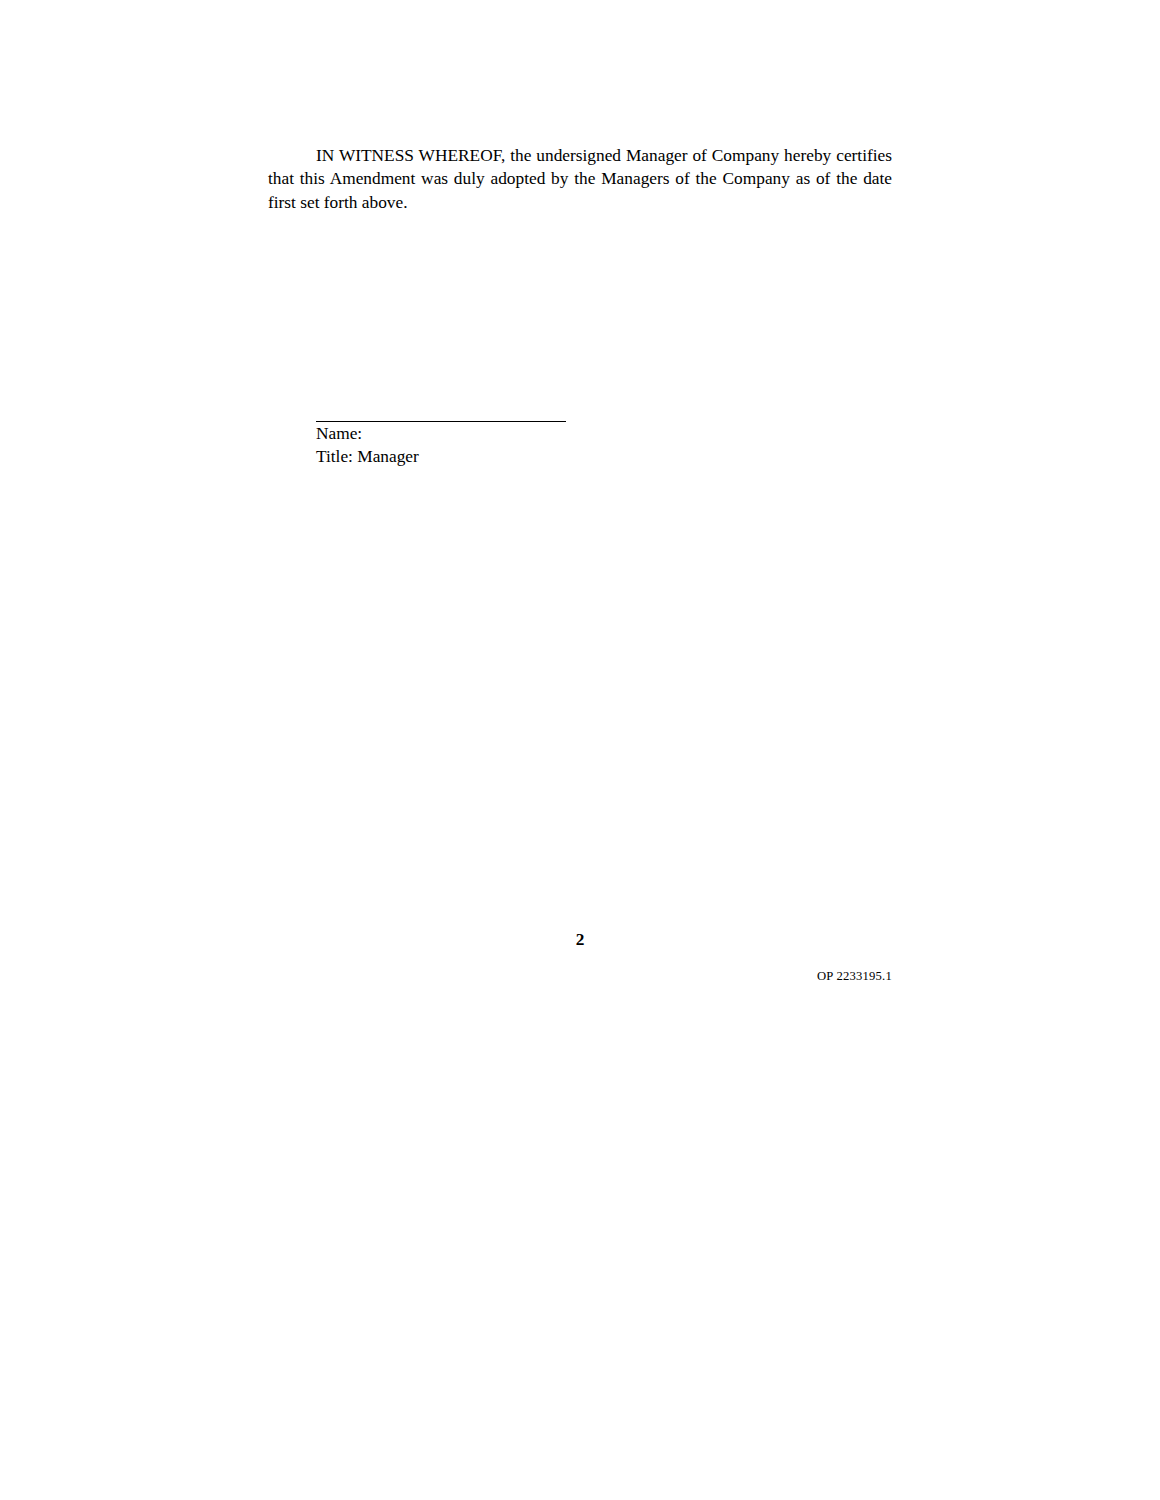IN WITNESS WHEREOF, the undersigned Manager of Company hereby certifies that this Amendment was duly adopted by the Managers of the Company as of the date first set forth above.
Name:
Title: Manager
2
OP 2233195.1